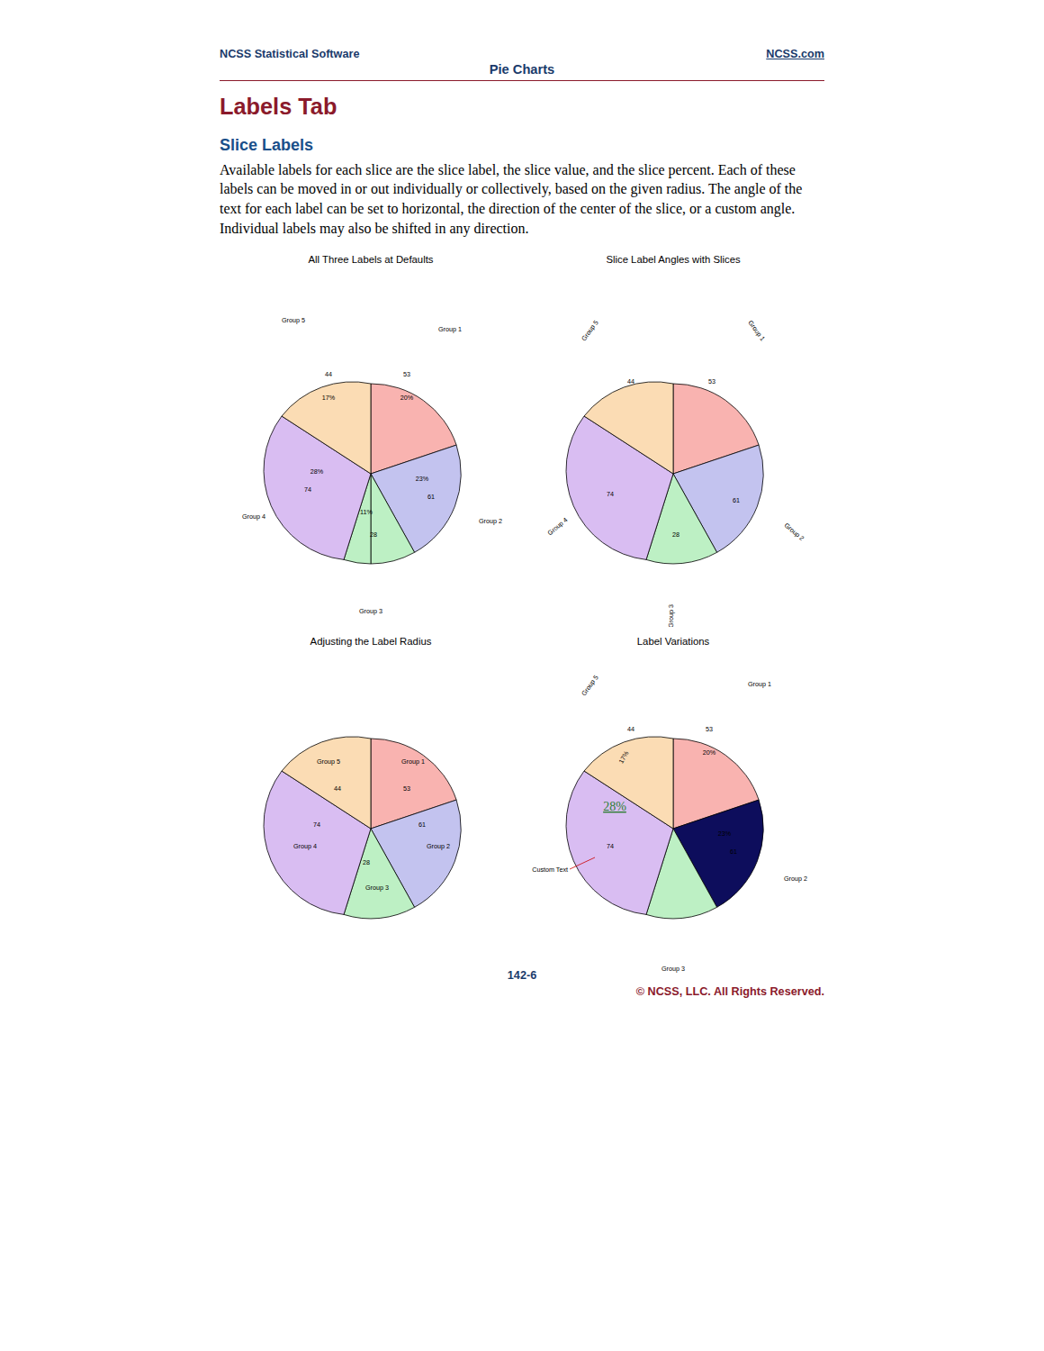NCSS Statistical Software
NCSS.com
Pie Charts
Labels Tab
Slice Labels
Available labels for each slice are the slice label, the slice value, and the slice percent. Each of these labels can be moved in or out individually or collectively, based on the given radius. The angle of the text for each label can be set to horizontal, the direction of the center of the slice, or a custom angle. Individual labels may also be shifted in any direction.
All Three Labels at Defaults
Group 1 Group 5 Group 4 Group 2 Group 3 53 20% 61 23% 28 11% 74 28% 44 17%
Slice Label Angles with Slices
Group 1 Group 5 Group 4 Group 2 Group 3 53 61 28 74 44
Adjusting the Label Radius
Group 1 53 Group 2 61 Group 3 28 Group 4 74 Group 5 44
Label Variations
Group 1 Group 5 Group 2 Group 3 Custom Text 53 20% 61 23% 74 44 17% 28%
142-6
© NCSS, LLC. All Rights Reserved.